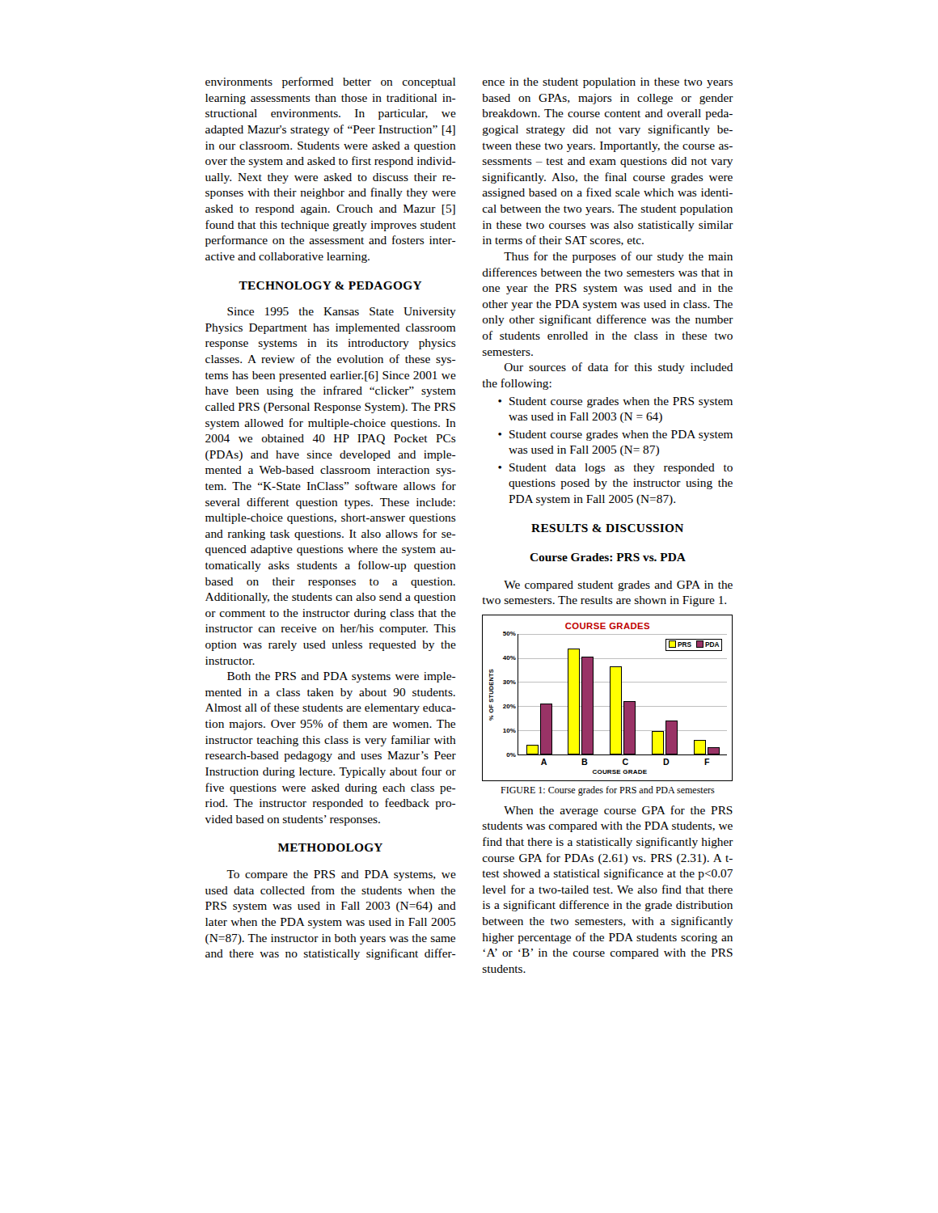environments performed better on conceptual learning assessments than those in traditional instructional environments. In particular, we adapted Mazur's strategy of “Peer Instruction” [4] in our classroom. Students were asked a question over the system and asked to first respond individually. Next they were asked to discuss their responses with their neighbor and finally they were asked to respond again. Crouch and Mazur [5] found that this technique greatly improves student performance on the assessment and fosters interactive and collaborative learning.
Technology & Pedagogy
Since 1995 the Kansas State University Physics Department has implemented classroom response systems in its introductory physics classes. A review of the evolution of these systems has been presented earlier.[6] Since 2001 we have been using the infrared “clicker” system called PRS (Personal Response System). The PRS system allowed for multiple-choice questions. In 2004 we obtained 40 HP IPAQ Pocket PCs (PDAs) and have since developed and implemented a Web-based classroom interaction system. The “K-State InClass” software allows for several different question types. These include: multiple-choice questions, short-answer questions and ranking task questions. It also allows for sequenced adaptive questions where the system automatically asks students a follow-up question based on their responses to a question. Additionally, the students can also send a question or comment to the instructor during class that the instructor can receive on her/his computer. This option was rarely used unless requested by the instructor.
Both the PRS and PDA systems were implemented in a class taken by about 90 students. Almost all of these students are elementary education majors. Over 95% of them are women. The instructor teaching this class is very familiar with research-based pedagogy and uses Mazur’s Peer Instruction during lecture. Typically about four or five questions were asked during each class period. The instructor responded to feedback provided based on students’ responses.
Methodology
To compare the PRS and PDA systems, we used data collected from the students when the PRS system was used in Fall 2003 (N=64) and later when the PDA system was used in Fall 2005 (N=87). The instructor in both years was the same and there was no statistically significant difference in the student population in these two years based on GPAs, majors in college or gender breakdown. The course content and overall pedagogical strategy did not vary significantly between these two years. Importantly, the course assessments – test and exam questions did not vary significantly. Also, the final course grades were assigned based on a fixed scale which was identical between the two years. The student population in these two courses was also statistically similar in terms of their SAT scores, etc.
Thus for the purposes of our study the main differences between the two semesters was that in one year the PRS system was used and in the other year the PDA system was used in class. The only other significant difference was the number of students enrolled in the class in these two semesters.
Our sources of data for this study included the following:
Student course grades when the PRS system was used in Fall 2003 (N = 64)
Student course grades when the PDA system was used in Fall 2005 (N= 87)
Student data logs as they responded to questions posed by the instructor using the PDA system in Fall 2005 (N=87).
Results & Discussion
Course Grades: PRS vs. PDA
We compared student grades and GPA in the two semesters. The results are shown in Figure 1.
COURSE GRADES
% OF STUDENTS
50% 40% 30% 20% 10% 0%
PRS PDA
ABCDF
COURSE GRADE
FIGURE 1: Course grades for PRS and PDA semesters
When the average course GPA for the PRS students was compared with the PDA students, we find that there is a statistically significantly higher course GPA for PDAs (2.61) vs. PRS (2.31). A t-test showed a statistical significance at the p<0.07 level for a two-tailed test. We also find that there is a significant difference in the grade distribution between the two semesters, with a significantly higher percentage of the PDA students scoring an ‘A’ or ‘B’ in the course compared with the PRS students.